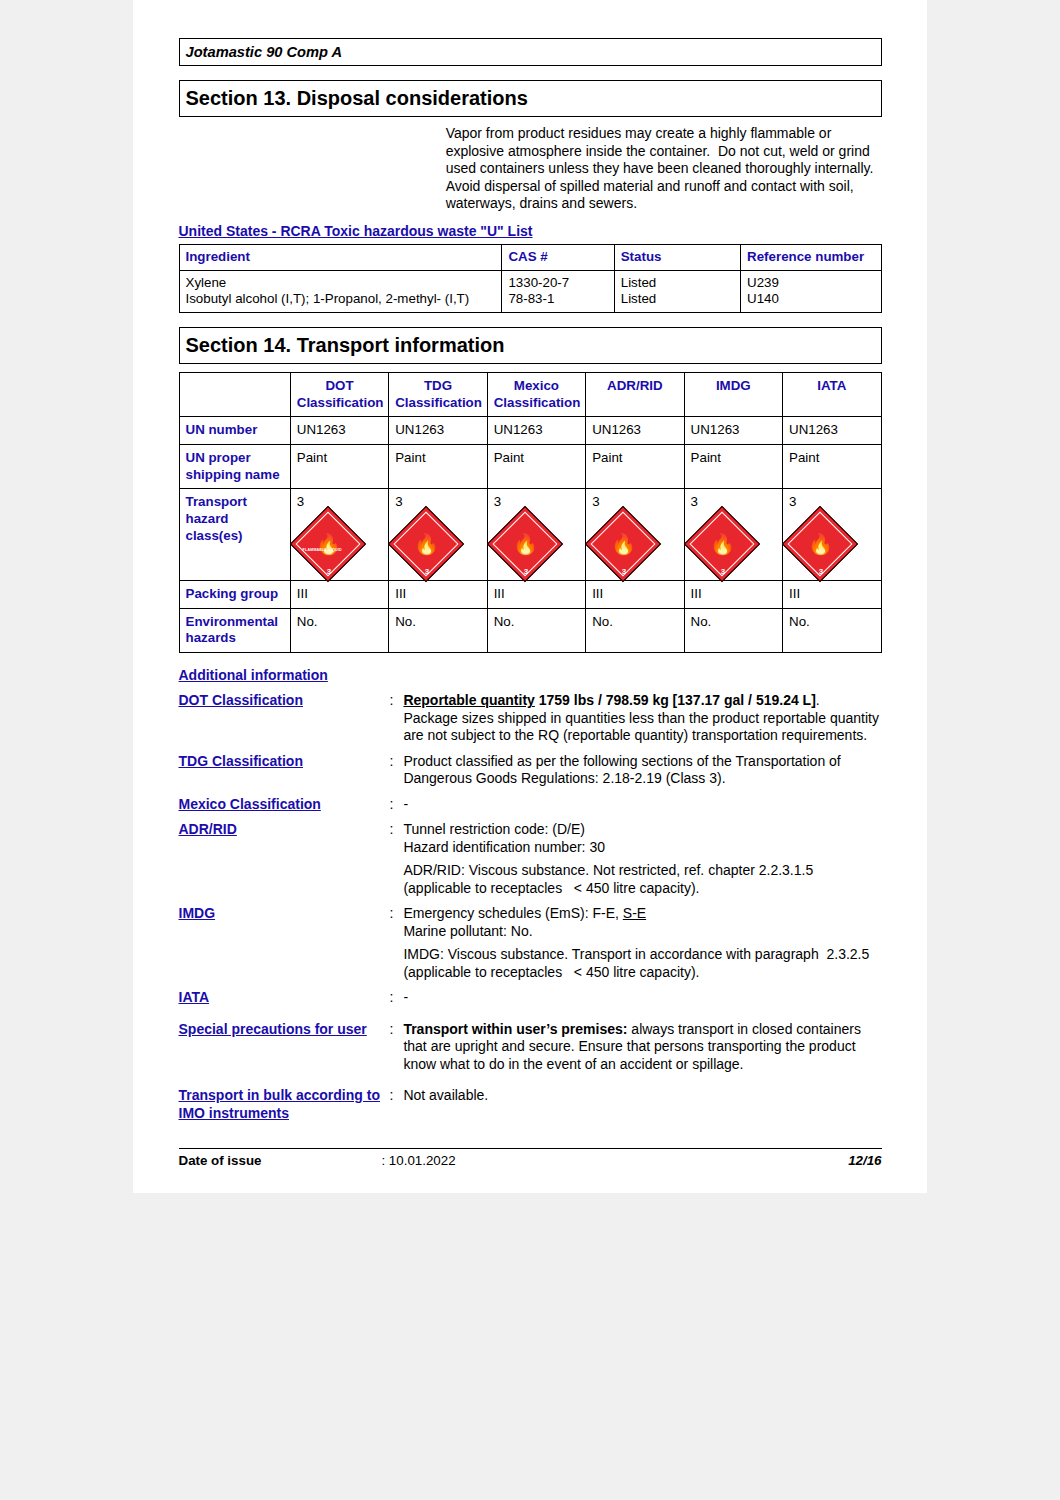Jotamastic 90 Comp A
Section 13. Disposal considerations
Vapor from product residues may create a highly flammable or explosive atmosphere inside the container. Do not cut, weld or grind used containers unless they have been cleaned thoroughly internally. Avoid dispersal of spilled material and runoff and contact with soil, waterways, drains and sewers.
United States - RCRA Toxic hazardous waste "U" List
| Ingredient | CAS # | Status | Reference number |
| --- | --- | --- | --- |
| Xylene Isobutyl alcohol (I,T); 1-Propanol, 2-methyl- (I,T) | 1330-20-7 78-83-1 | Listed Listed | U239 U140 |
Section 14. Transport information
| | DOT Classification | TDG Classification | Mexico Classification | ADR/RID | IMDG | IATA |
| --- | --- | --- | --- | --- | --- | --- |
| UN number | UN1263 | UN1263 | UN1263 | UN1263 | UN1263 | UN1263 |
| UN proper shipping name | Paint | Paint | Paint | Paint | Paint | Paint |
| Transport hazard class(es) | 3 🔥 FLAMMABLE LIQUID 3 | 3 🔥 3 | 3 🔥 3 | 3 🔥 3 | 3 🔥 3 | 3 🔥 3 |
| Packing group | III | III | III | III | III | III |
| Environmental hazards | No. | No. | No. | No. | No. | No. |
Additional information
DOT Classification
:
Reportable quantity 1759 lbs / 798.59 kg [137.17 gal / 519.24 L]. Package sizes shipped in quantities less than the product reportable quantity are not subject to the RQ (reportable quantity) transportation requirements.
TDG Classification
:
Product classified as per the following sections of the Transportation of Dangerous Goods Regulations: 2.18-2.19 (Class 3).
Mexico Classification
:
-
ADR/RID
:
Tunnel restriction code: (D/E)
Hazard identification number: 30
ADR/RID: Viscous substance. Not restricted, ref. chapter 2.2.3.1.5 (applicable to receptacles < 450 litre capacity).
IMDG
:
Emergency schedules (EmS): F-E, S-E
Marine pollutant: No.
IMDG: Viscous substance. Transport in accordance with paragraph 2.3.2.5 (applicable to receptacles < 450 litre capacity).
IATA
:
-
Special precautions for user
:
Transport within user’s premises: always transport in closed containers that are upright and secure. Ensure that persons transporting the product know what to do in the event of an accident or spillage.
Transport in bulk according to IMO instruments
:
Not available.
Date of issue : 10.01.2022 12/16